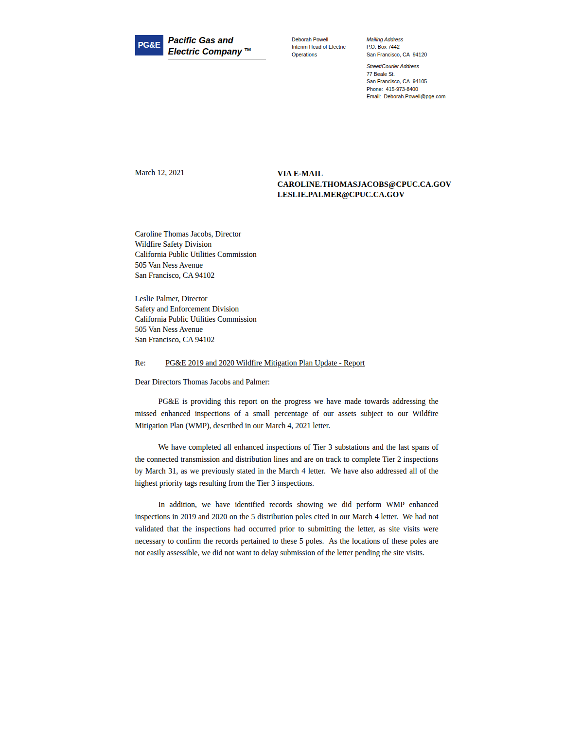PG&E
Pacific Gas and
Electric Company TM
Deborah Powell
Interim Head of Electric
Operations
Mailing Address
P.O. Box 7442
San Francisco, CA 94120
Street/Courier Address
77 Beale St.
San Francisco, CA 94105
Phone: 415-973-8400
Email: Deborah.Powell@pge.com
March 12, 2021
VIA E-MAIL
CAROLINE.THOMASJACOBS@CPUC.CA.GOV
LESLIE.PALMER@CPUC.CA.GOV
Caroline Thomas Jacobs, Director
Wildfire Safety Division
California Public Utilities Commission
505 Van Ness Avenue
San Francisco, CA 94102
Leslie Palmer, Director
Safety and Enforcement Division
California Public Utilities Commission
505 Van Ness Avenue
San Francisco, CA 94102
Re: PG&E 2019 and 2020 Wildfire Mitigation Plan Update - Report
Dear Directors Thomas Jacobs and Palmer:
PG&E is providing this report on the progress we have made towards addressing the missed enhanced inspections of a small percentage of our assets subject to our Wildfire Mitigation Plan (WMP), described in our March 4, 2021 letter.
We have completed all enhanced inspections of Tier 3 substations and the last spans of the connected transmission and distribution lines and are on track to complete Tier 2 inspections by March 31, as we previously stated in the March 4 letter. We have also addressed all of the highest priority tags resulting from the Tier 3 inspections.
In addition, we have identified records showing we did perform WMP enhanced inspections in 2019 and 2020 on the 5 distribution poles cited in our March 4 letter. We had not validated that the inspections had occurred prior to submitting the letter, as site visits were necessary to confirm the records pertained to these 5 poles. As the locations of these poles are not easily assessible, we did not want to delay submission of the letter pending the site visits.